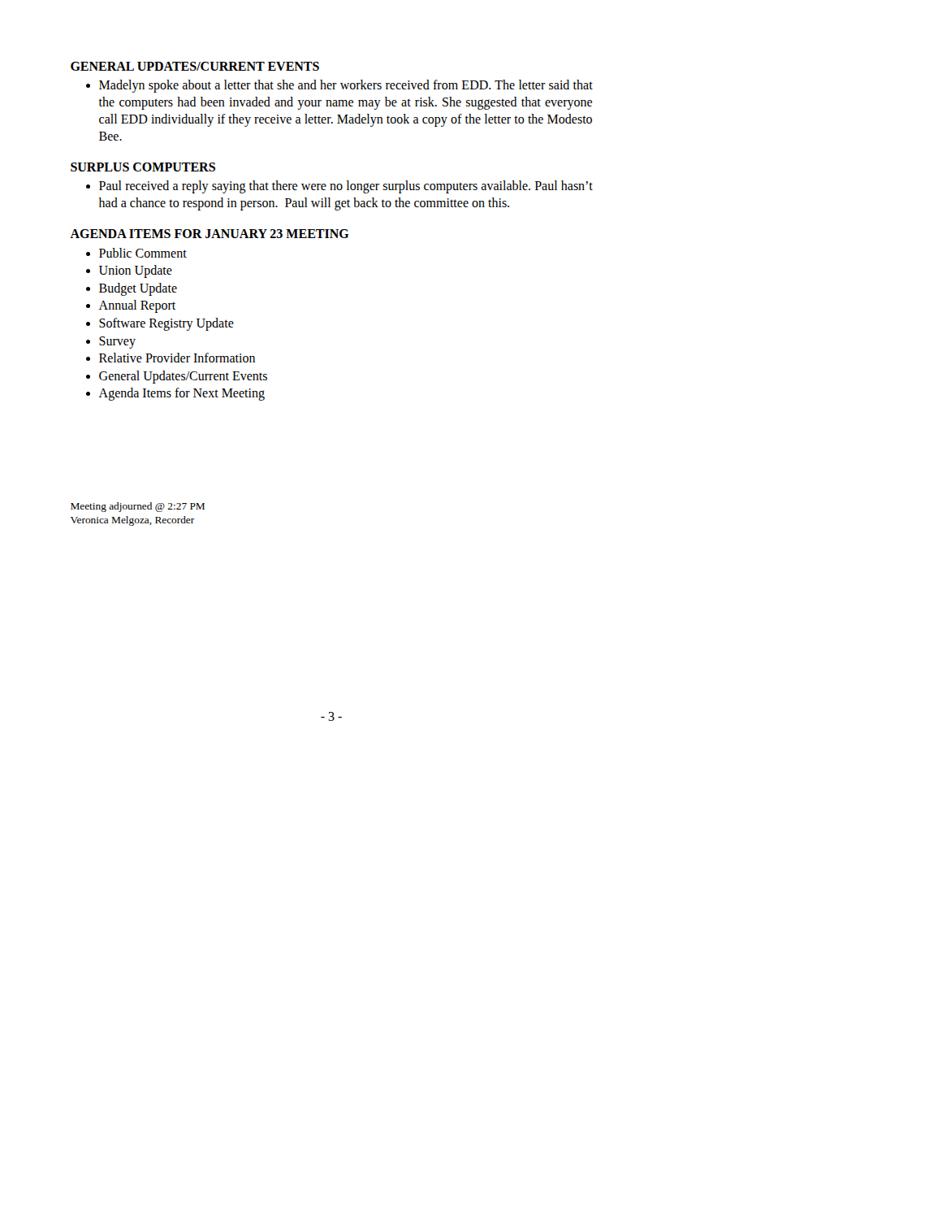General Updates/Current Events
Madelyn spoke about a letter that she and her workers received from EDD. The letter said that the computers had been invaded and your name may be at risk. She suggested that everyone call EDD individually if they receive a letter. Madelyn took a copy of the letter to the Modesto Bee.
Surplus Computers
Paul received a reply saying that there were no longer surplus computers available. Paul hasn’t had a chance to respond in person. Paul will get back to the committee on this.
Agenda Items for January 23 Meeting
Public Comment
Union Update
Budget Update
Annual Report
Software Registry Update
Survey
Relative Provider Information
General Updates/Current Events
Agenda Items for Next Meeting
Meeting adjourned @ 2:27 PM
Veronica Melgoza, Recorder
- 3 -